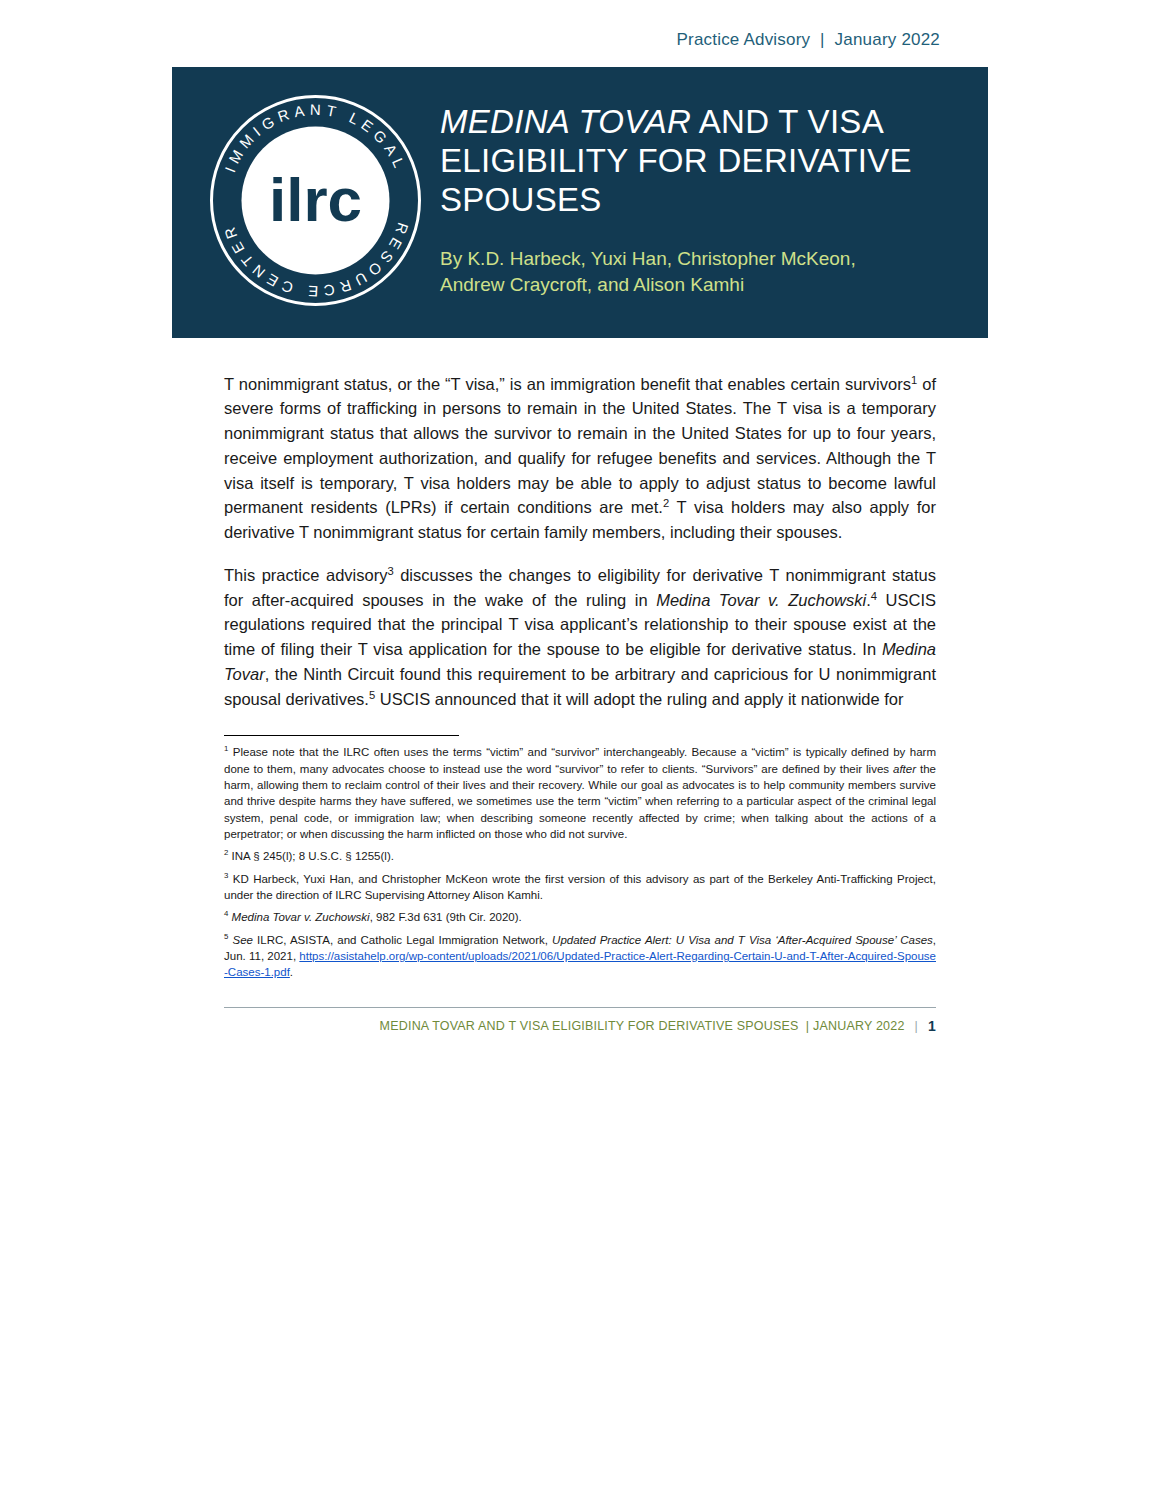Practice Advisory | January 2022
ilrc IMMIGRANT LEGAL RESOURCE CENTER
MEDINA TOVAR AND T VISA ELIGIBILITY FOR DERIVATIVE SPOUSES
By K.D. Harbeck, Yuxi Han, Christopher McKeon,
Andrew Craycroft, and Alison Kamhi
T nonimmigrant status, or the “T visa,” is an immigration benefit that enables certain survivors1 of severe forms of trafficking in persons to remain in the United States. The T visa is a temporary nonimmigrant status that allows the survivor to remain in the United States for up to four years, receive employment authorization, and qualify for refugee benefits and services. Although the T visa itself is temporary, T visa holders may be able to apply to adjust status to become lawful permanent residents (LPRs) if certain conditions are met.2 T visa holders may also apply for derivative T nonimmigrant status for certain family members, including their spouses.
This practice advisory3 discusses the changes to eligibility for derivative T nonimmigrant status for after-acquired spouses in the wake of the ruling in Medina Tovar v. Zuchowski.4 USCIS regulations required that the principal T visa applicant’s relationship to their spouse exist at the time of filing their T visa application for the spouse to be eligible for derivative status. In Medina Tovar, the Ninth Circuit found this requirement to be arbitrary and capricious for U nonimmigrant spousal derivatives.5 USCIS announced that it will adopt the ruling and apply it nationwide for
1 Please note that the ILRC often uses the terms “victim” and “survivor” interchangeably. Because a “victim” is typically defined by harm done to them, many advocates choose to instead use the word “survivor” to refer to clients. “Survivors” are defined by their lives after the harm, allowing them to reclaim control of their lives and their recovery. While our goal as advocates is to help community members survive and thrive despite harms they have suffered, we sometimes use the term “victim” when referring to a particular aspect of the criminal legal system, penal code, or immigration law; when describing someone recently affected by crime; when talking about the actions of a perpetrator; or when discussing the harm inflicted on those who did not survive.
2 INA § 245(l); 8 U.S.C. § 1255(l).
3 KD Harbeck, Yuxi Han, and Christopher McKeon wrote the first version of this advisory as part of the Berkeley Anti-Trafficking Project, under the direction of ILRC Supervising Attorney Alison Kamhi.
4 Medina Tovar v. Zuchowski, 982 F.3d 631 (9th Cir. 2020).
5 See ILRC, ASISTA, and Catholic Legal Immigration Network, Updated Practice Alert: U Visa and T Visa ‘After-Acquired Spouse’ Cases, Jun. 11, 2021, https://asistahelp.org/wp-content/uploads/2021/06/Updated-Practice-Alert-Regarding-Certain-U-and-T-After-Acquired-Spouse-Cases-1.pdf.
MEDINA TOVAR AND T VISA ELIGIBILITY FOR DERIVATIVE SPOUSES | JANUARY 2022 | 1